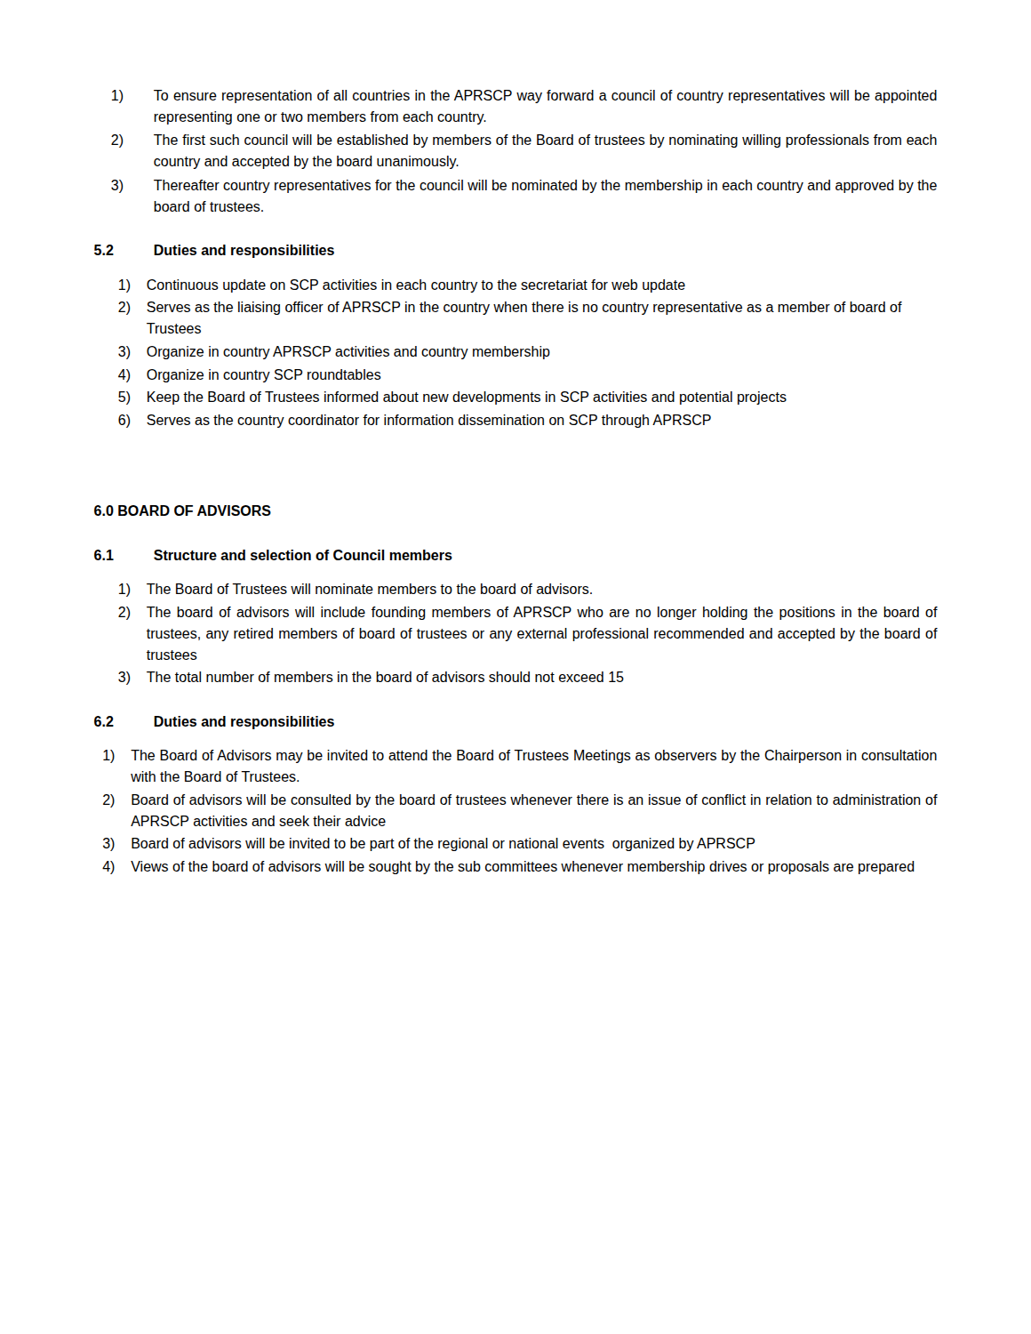To ensure representation of all countries in the APRSCP way forward a council of country representatives will be appointed representing one or two members from each country.
The first such council will be established by members of the Board of trustees by nominating willing professionals from each country and accepted by the board unanimously.
Thereafter country representatives for the council will be nominated by the membership in each country and approved by the board of trustees.
5.2 Duties and responsibilities
Continuous update on SCP activities in each country to the secretariat for web update
Serves as the liaising officer of APRSCP in the country when there is no country representative as a member of board of Trustees
Organize in country APRSCP activities and country membership
Organize in country SCP roundtables
Keep the Board of Trustees informed about new developments in SCP activities and potential projects
Serves as the country coordinator for information dissemination on SCP through APRSCP
6.0 BOARD OF ADVISORS
6.1 Structure and selection of Council members
The Board of Trustees will nominate members to the board of advisors.
The board of advisors will include founding members of APRSCP who are no longer holding the positions in the board of trustees, any retired members of board of trustees or any external professional recommended and accepted by the board of trustees
The total number of members in the board of advisors should not exceed 15
6.2 Duties and responsibilities
The Board of Advisors may be invited to attend the Board of Trustees Meetings as observers by the Chairperson in consultation with the Board of Trustees.
Board of advisors will be consulted by the board of trustees whenever there is an issue of conflict in relation to administration of APRSCP activities and seek their advice
Board of advisors will be invited to be part of the regional or national events organized by APRSCP
Views of the board of advisors will be sought by the sub committees whenever membership drives or proposals are prepared